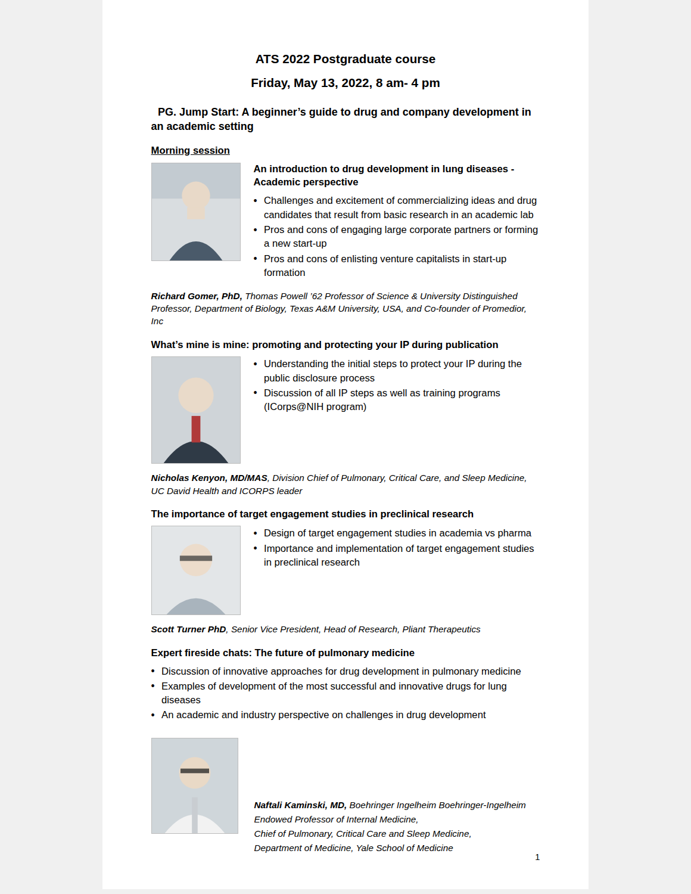ATS 2022 Postgraduate course
Friday, May 13, 2022, 8 am- 4 pm
PG. Jump Start: A beginner’s guide to drug and company development in an academic setting
Morning session
An introduction to drug development in lung diseases - Academic perspective
Challenges and excitement of commercializing ideas and drug candidates that result from basic research in an academic lab
Pros and cons of engaging large corporate partners or forming a new start-up
Pros and cons of enlisting venture capitalists in start-up formation
Richard Gomer, PhD, Thomas Powell ’62 Professor of Science & University Distinguished Professor, Department of Biology, Texas A&M University, USA, and Co-founder of Promedior, Inc
What’s mine is mine: promoting and protecting your IP during publication
Understanding the initial steps to protect your IP during the public disclosure process
Discussion of all IP steps as well as training programs (ICorps@NIH program)
Nicholas Kenyon, MD/MAS, Division Chief of Pulmonary, Critical Care, and Sleep Medicine, UC David Health and ICORPS leader
The importance of target engagement studies in preclinical research
Design of target engagement studies in academia vs pharma
Importance and implementation of target engagement studies in preclinical research
Scott Turner PhD, Senior Vice President, Head of Research, Pliant Therapeutics
Expert fireside chats: The future of pulmonary medicine
Discussion of innovative approaches for drug development in pulmonary medicine
Examples of development of the most successful and innovative drugs for lung diseases
An academic and industry perspective on challenges in drug development
Naftali Kaminski, MD, Boehringer Ingelheim Boehringer-Ingelheim Endowed Professor of Internal Medicine,
Chief of Pulmonary, Critical Care and Sleep Medicine,
Department of Medicine, Yale School of Medicine
1